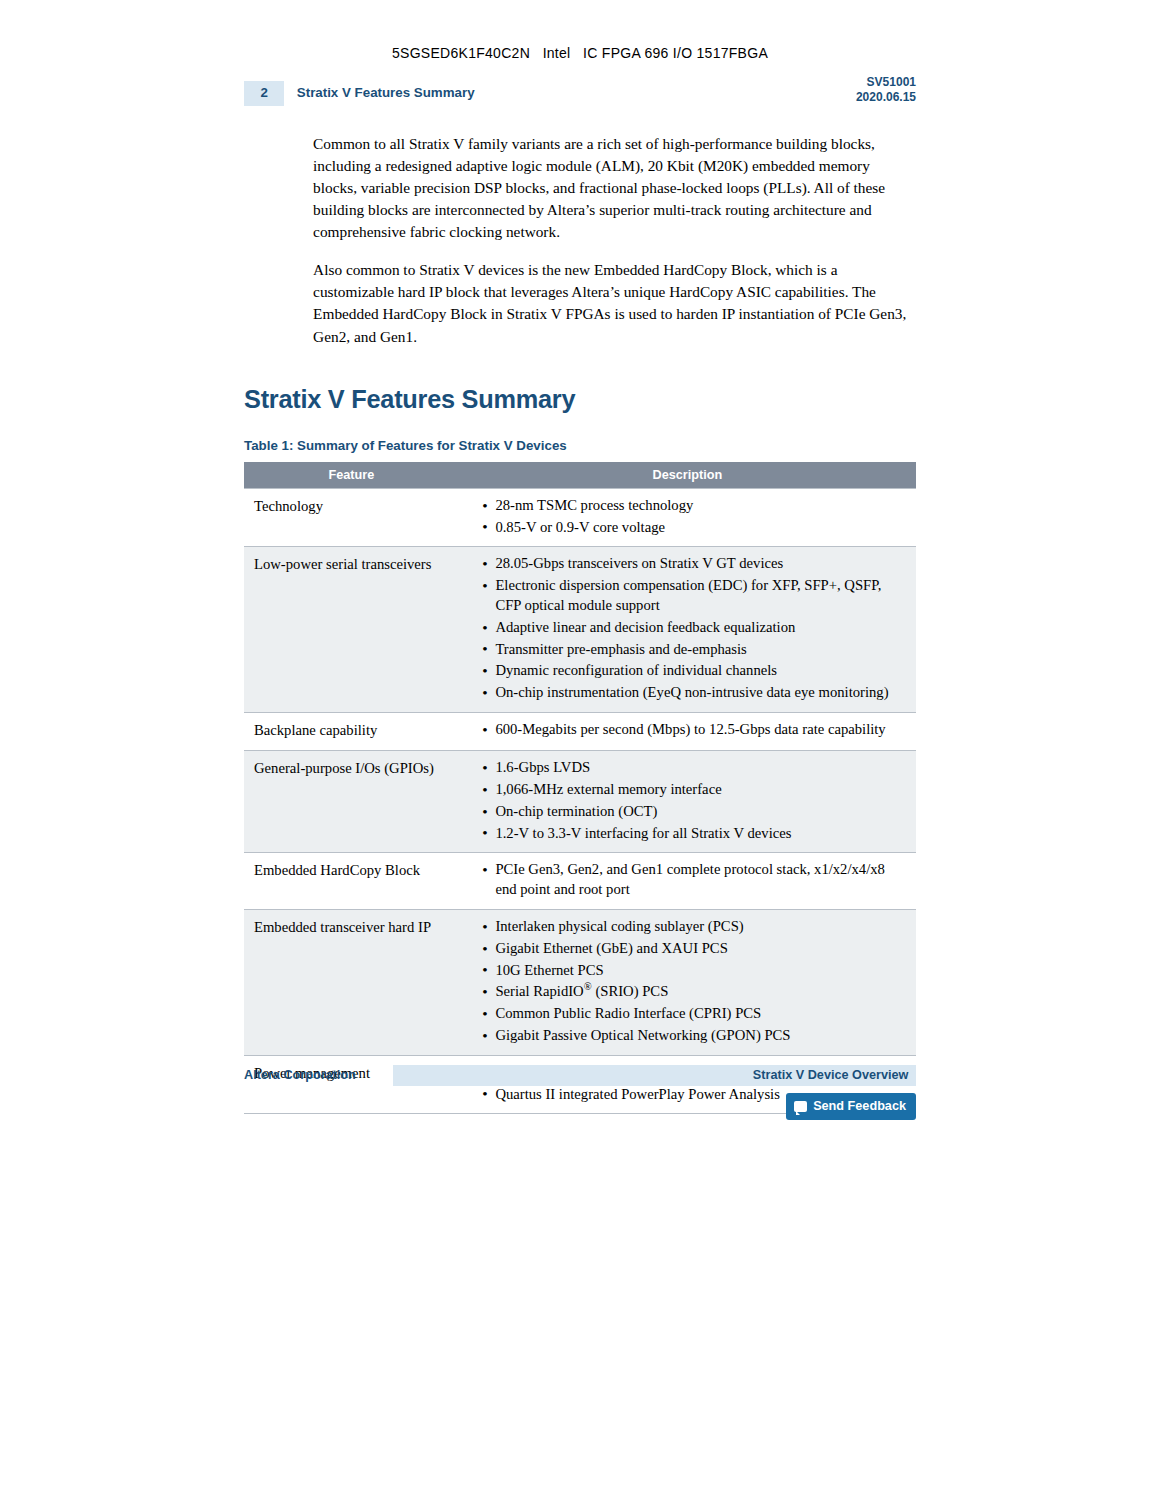5SGSED6K1F40C2N Intel IC FPGA 696 I/O 1517FBGA
2
Stratix V Features Summary
SV51001
2020.06.15
Common to all Stratix V family variants are a rich set of high-performance building blocks, including a redesigned adaptive logic module (ALM), 20 Kbit (M20K) embedded memory blocks, variable precision DSP blocks, and fractional phase-locked loops (PLLs). All of these building blocks are interconnected by Altera’s superior multi-track routing architecture and comprehensive fabric clocking network.
Also common to Stratix V devices is the new Embedded HardCopy Block, which is a customizable hard IP block that leverages Altera’s unique HardCopy ASIC capabilities. The Embedded HardCopy Block in Stratix V FPGAs is used to harden IP instantiation of PCIe Gen3, Gen2, and Gen1.
Stratix V Features Summary
Table 1: Summary of Features for Stratix V Devices
| Feature | Description |
| --- | --- |
| Technology | 28-nm TSMC process technology 0.85-V or 0.9-V core voltage |
| Low-power serial transceivers | 28.05-Gbps transceivers on Stratix V GT devices Electronic dispersion compensation (EDC) for XFP, SFP+, QSFP, CFP optical module support Adaptive linear and decision feedback equalization Transmitter pre-emphasis and de-emphasis Dynamic reconfiguration of individual channels On-chip instrumentation (EyeQ non-intrusive data eye monitoring) |
| Backplane capability | 600-Megabits per second (Mbps) to 12.5-Gbps data rate capability |
| General-purpose I/Os (GPIOs) | 1.6-Gbps LVDS 1,066-MHz external memory interface On-chip termination (OCT) 1.2-V to 3.3-V interfacing for all Stratix V devices |
| Embedded HardCopy Block | PCIe Gen3, Gen2, and Gen1 complete protocol stack, x1/x2/x4/x8 end point and root port |
| Embedded transceiver hard IP | Interlaken physical coding sublayer (PCS) Gigabit Ethernet (GbE) and XAUI PCS 10G Ethernet PCS Serial RapidIO ® (SRIO) PCS Common Public Radio Interface (CPRI) PCS Gigabit Passive Optical Networking (GPON) PCS |
| Power management | Programmable Power Technology Quartus II integrated PowerPlay Power Analysis |
Altera Corporation
Stratix V Device Overview
Send Feedback